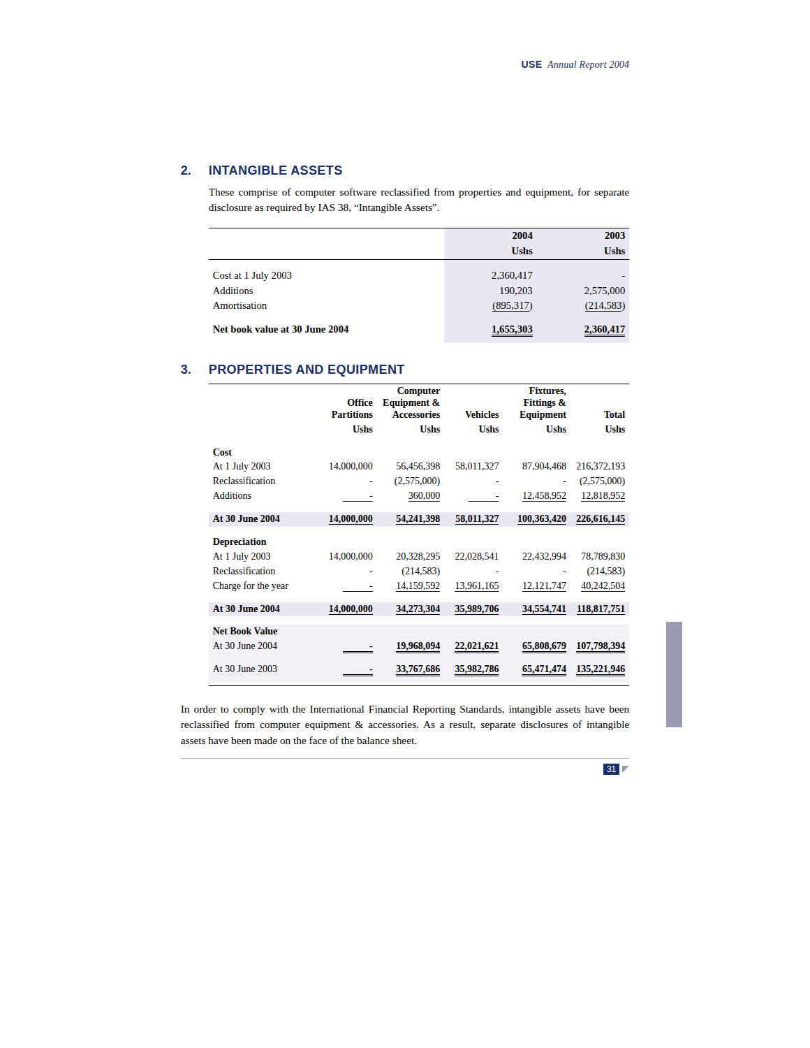USE Annual Report 2004
2.
INTANGIBLE ASSETS
These comprise of computer software reclassified from properties and equipment, for separate disclosure as required by IAS 38, “Intangible Assets”.
| | 2004 | 2003 |
| | Ushs | Ushs |
| Cost at 1 July 2003 | 2,360,417 | - |
| Additions | 190,203 | 2,575,000 |
| Amortisation | (895,317 ) | (214,583 ) |
| Net book value at 30 June 2004 | 1,655,303 | 2,360,417 |
3.
PROPERTIES AND EQUIPMENT
| | Office Partitions | Computer Equipment & Accessories | Vehicles | Fixtures, Fittings & Equipment | Total |
| --- | --- | --- | --- | --- | --- |
| | Ushs | Ushs | Ushs | Ushs | Ushs |
| Cost | | | | | |
| At 1 July 2003 | 14,000,000 | 56,456,398 | 58,011,327 | 87,904,468 | 216,372,193 |
| Reclassification | - | (2,575,000) | - | - | (2,575,000) |
| Additions | - | 360,000 | - | 12,458,952 | 12,818,952 |
| At 30 June 2004 | 14,000,000 | 54,241,398 | 58,011,327 | 100,363,420 | 226,616,145 |
| Depreciation | | | | | |
| At 1 July 2003 | 14,000,000 | 20,328,295 | 22,028,541 | 22,432,994 | 78,789,830 |
| Reclassification | - | (214,583) | - | - | (214,583) |
| Charge for the year | - | 14,159,592 | 13,961,165 | 12,121,747 | 40,242,504 |
| At 30 June 2004 | 14,000,000 | 34,273,304 | 35,989,706 | 34,554,741 | 118,817,751 |
| Net Book Value | | | | | |
| At 30 June 2004 | - | 19,968,094 | 22,021,621 | 65,808,679 | 107,798,394 |
| At 30 June 2003 | - | 33,767,686 | 35,982,786 | 65,471,474 | 135,221,946 |
In order to comply with the International Financial Reporting Standards, intangible assets have been reclassified from computer equipment & accessories. As a result, separate disclosures of intangible assets have been made on the face of the balance sheet.
31